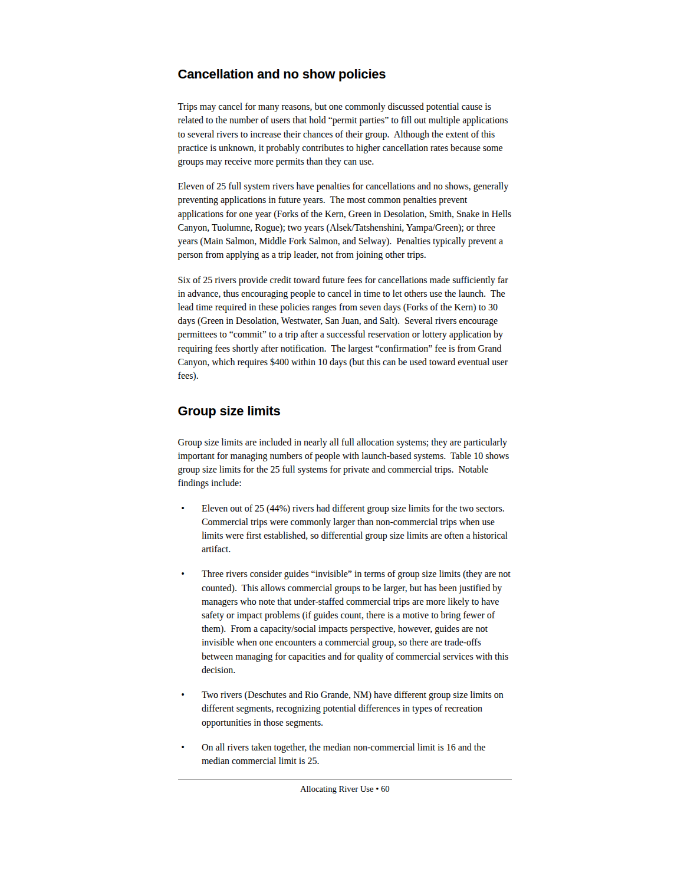Cancellation and no show policies
Trips may cancel for many reasons, but one commonly discussed potential cause is related to the number of users that hold “permit parties” to fill out multiple applications to several rivers to increase their chances of their group. Although the extent of this practice is unknown, it probably contributes to higher cancellation rates because some groups may receive more permits than they can use.
Eleven of 25 full system rivers have penalties for cancellations and no shows, generally preventing applications in future years. The most common penalties prevent applications for one year (Forks of the Kern, Green in Desolation, Smith, Snake in Hells Canyon, Tuolumne, Rogue); two years (Alsek/Tatshenshini, Yampa/Green); or three years (Main Salmon, Middle Fork Salmon, and Selway). Penalties typically prevent a person from applying as a trip leader, not from joining other trips.
Six of 25 rivers provide credit toward future fees for cancellations made sufficiently far in advance, thus encouraging people to cancel in time to let others use the launch. The lead time required in these policies ranges from seven days (Forks of the Kern) to 30 days (Green in Desolation, Westwater, San Juan, and Salt). Several rivers encourage permittees to “commit” to a trip after a successful reservation or lottery application by requiring fees shortly after notification. The largest “confirmation” fee is from Grand Canyon, which requires $400 within 10 days (but this can be used toward eventual user fees).
Group size limits
Group size limits are included in nearly all full allocation systems; they are particularly important for managing numbers of people with launch-based systems. Table 10 shows group size limits for the 25 full systems for private and commercial trips. Notable findings include:
Eleven out of 25 (44%) rivers had different group size limits for the two sectors. Commercial trips were commonly larger than non-commercial trips when use limits were first established, so differential group size limits are often a historical artifact.
Three rivers consider guides “invisible” in terms of group size limits (they are not counted). This allows commercial groups to be larger, but has been justified by managers who note that under-staffed commercial trips are more likely to have safety or impact problems (if guides count, there is a motive to bring fewer of them). From a capacity/social impacts perspective, however, guides are not invisible when one encounters a commercial group, so there are trade-offs between managing for capacities and for quality of commercial services with this decision.
Two rivers (Deschutes and Rio Grande, NM) have different group size limits on different segments, recognizing potential differences in types of recreation opportunities in those segments.
On all rivers taken together, the median non-commercial limit is 16 and the median commercial limit is 25.
Allocating River Use • 60